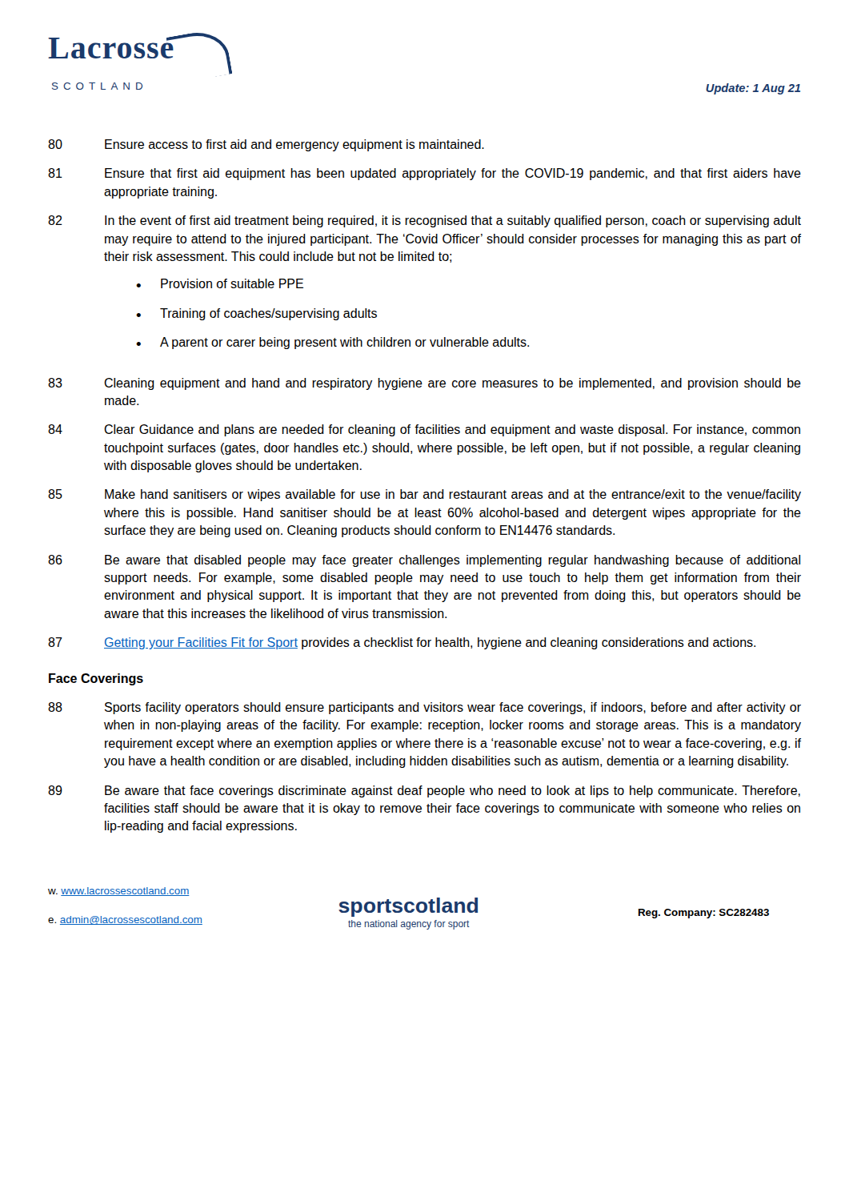Lacrosse
SCOTLAND
Update: 1 Aug 21
80
Ensure access to first aid and emergency equipment is maintained.
81
Ensure that first aid equipment has been updated appropriately for the COVID-19 pandemic, and that first aiders have appropriate training.
82
In the event of first aid treatment being required, it is recognised that a suitably qualified person, coach or supervising adult may require to attend to the injured participant. The ‘Covid Officer’ should consider processes for managing this as part of their risk assessment. This could include but not be limited to;
Provision of suitable PPE
Training of coaches/supervising adults
A parent or carer being present with children or vulnerable adults.
83
Cleaning equipment and hand and respiratory hygiene are core measures to be implemented, and provision should be made.
84
Clear Guidance and plans are needed for cleaning of facilities and equipment and waste disposal. For instance, common touchpoint surfaces (gates, door handles etc.) should, where possible, be left open, but if not possible, a regular cleaning with disposable gloves should be undertaken.
85
Make hand sanitisers or wipes available for use in bar and restaurant areas and at the entrance/exit to the venue/facility where this is possible. Hand sanitiser should be at least 60% alcohol-based and detergent wipes appropriate for the surface they are being used on. Cleaning products should conform to EN14476 standards.
86
Be aware that disabled people may face greater challenges implementing regular handwashing because of additional support needs. For example, some disabled people may need to use touch to help them get information from their environment and physical support. It is important that they are not prevented from doing this, but operators should be aware that this increases the likelihood of virus transmission.
87
Getting your Facilities Fit for Sport provides a checklist for health, hygiene and cleaning considerations and actions.
Face Coverings
88
Sports facility operators should ensure participants and visitors wear face coverings, if indoors, before and after activity or when in non-playing areas of the facility. For example: reception, locker rooms and storage areas. This is a mandatory requirement except where an exemption applies or where there is a ‘reasonable excuse’ not to wear a face-covering, e.g. if you have a health condition or are disabled, including hidden disabilities such as autism, dementia or a learning disability.
89
Be aware that face coverings discriminate against deaf people who need to look at lips to help communicate. Therefore, facilities staff should be aware that it is okay to remove their face coverings to communicate with someone who relies on lip-reading and facial expressions.
w. www.lacrossescotland.com
e. admin@lacrossescotland.com
sport scotland
the national agency for sport
Reg. Company: SC282483